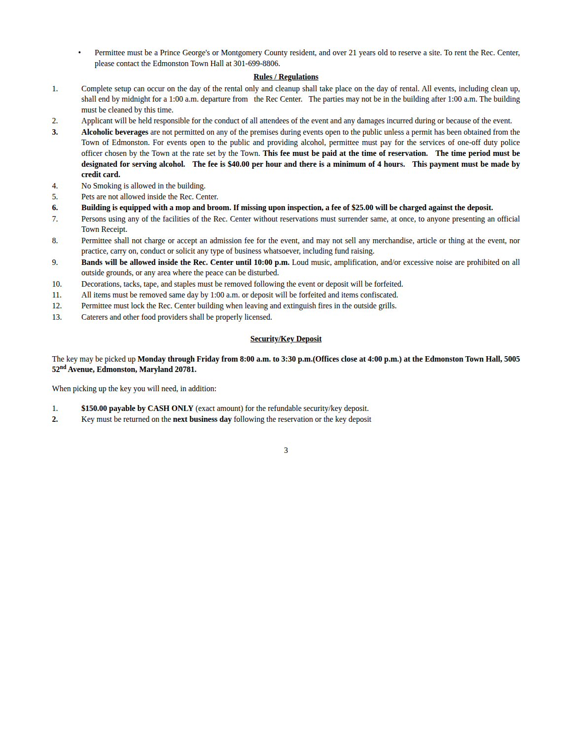Permittee must be a Prince George's or Montgomery County resident, and over 21 years old to reserve a site. To rent the Rec. Center, please contact the Edmonston Town Hall at 301-699-8806.
Rules / Regulations
1. Complete setup can occur on the day of the rental only and cleanup shall take place on the day of rental. All events, including clean up, shall end by midnight for a 1:00 a.m. departure from the Rec Center. The parties may not be in the building after 1:00 a.m. The building must be cleaned by this time.
2. Applicant will be held responsible for the conduct of all attendees of the event and any damages incurred during or because of the event.
3. Alcoholic beverages are not permitted on any of the premises during events open to the public unless a permit has been obtained from the Town of Edmonston. For events open to the public and providing alcohol, permittee must pay for the services of one-off duty police officer chosen by the Town at the rate set by the Town. This fee must be paid at the time of reservation. The time period must be designated for serving alcohol. The fee is $40.00 per hour and there is a minimum of 4 hours. This payment must be made by credit card.
4. No Smoking is allowed in the building.
5. Pets are not allowed inside the Rec. Center.
6. Building is equipped with a mop and broom. If missing upon inspection, a fee of $25.00 will be charged against the deposit.
7. Persons using any of the facilities of the Rec. Center without reservations must surrender same, at once, to anyone presenting an official Town Receipt.
8. Permittee shall not charge or accept an admission fee for the event, and may not sell any merchandise, article or thing at the event, nor practice, carry on, conduct or solicit any type of business whatsoever, including fund raising.
9. Bands will be allowed inside the Rec. Center until 10:00 p.m. Loud music, amplification, and/or excessive noise are prohibited on all outside grounds, or any area where the peace can be disturbed.
10. Decorations, tacks, tape, and staples must be removed following the event or deposit will be forfeited.
11. All items must be removed same day by 1:00 a.m. or deposit will be forfeited and items confiscated.
12. Permittee must lock the Rec. Center building when leaving and extinguish fires in the outside grills.
13. Caterers and other food providers shall be properly licensed.
Security/Key Deposit
The key may be picked up Monday through Friday from 8:00 a.m. to 3:30 p.m.(Offices close at 4:00 p.m.) at the Edmonston Town Hall, 5005 52nd Avenue, Edmonston, Maryland 20781.
When picking up the key you will need, in addition:
1.$150.00 payable by CASH ONLY (exact amount) for the refundable security/key deposit.
2. Key must be returned on the next business day following the reservation or the key deposit
3